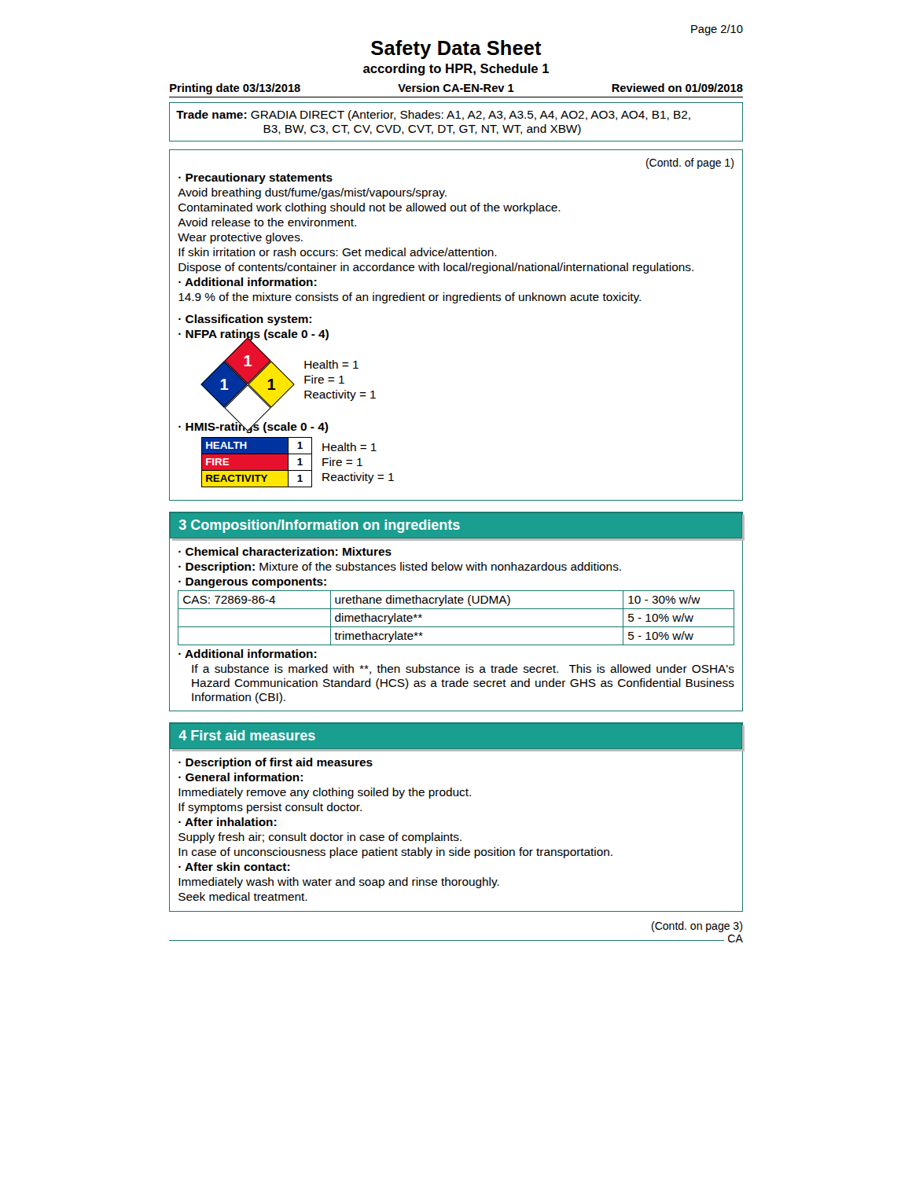Page 2/10
Safety Data Sheet
according to HPR, Schedule 1
Printing date 03/13/2018
Version CA-EN-Rev 1
Reviewed on 01/09/2018
Trade name: GRADIA DIRECT (Anterior, Shades: A1, A2, A3, A3.5, A4, AO2, AO3, AO4, B1, B2, B3, BW, C3, CT, CV, CVD, CVT, DT, GT, NT, WT, and XBW)
(Contd. of page 1)
Precautionary statements
Avoid breathing dust/fume/gas/mist/vapours/spray.
Contaminated work clothing should not be allowed out of the workplace.
Avoid release to the environment.
Wear protective gloves.
If skin irritation or rash occurs: Get medical advice/attention.
Dispose of contents/container in accordance with local/regional/national/international regulations.
Additional information:
14.9 % of the mixture consists of an ingredient or ingredients of unknown acute toxicity.
Classification system:
NFPA ratings (scale 0 - 4)
1
1
1
Health = 1
Fire = 1
Reactivity = 1
HMIS-ratings (scale 0 - 4)
| HEALTH | 1 |
| FIRE | 1 |
| REACTIVITY | 1 |
Health = 1
Fire = 1
Reactivity = 1
3 Composition/Information on ingredients
Chemical characterization: Mixtures
Description: Mixture of the substances listed below with nonhazardous additions.
Dangerous components:
| CAS: 72869-86-4 | urethane dimethacrylate (UDMA) | 10 - 30% w/w |
| | dimethacrylate** | 5 - 10% w/w |
| | trimethacrylate** | 5 - 10% w/w |
Additional information:
If a substance is marked with **, then substance is a trade secret. This is allowed under OSHA's Hazard Communication Standard (HCS) as a trade secret and under GHS as Confidential Business Information (CBI).
4 First aid measures
Description of first aid measures
General information:
Immediately remove any clothing soiled by the product.
If symptoms persist consult doctor.
After inhalation:
Supply fresh air; consult doctor in case of complaints.
In case of unconsciousness place patient stably in side position for transportation.
After skin contact:
Immediately wash with water and soap and rinse thoroughly.
Seek medical treatment.
(Contd. on page 3)
CA